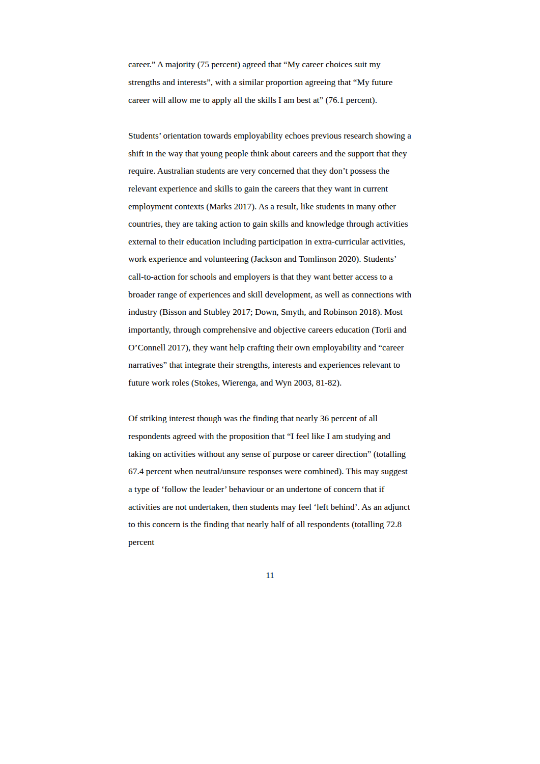career.” A majority (75 percent) agreed that “My career choices suit my strengths and interests”, with a similar proportion agreeing that “My future career will allow me to apply all the skills I am best at” (76.1 percent).
Students’ orientation towards employability echoes previous research showing a shift in the way that young people think about careers and the support that they require. Australian students are very concerned that they don’t possess the relevant experience and skills to gain the careers that they want in current employment contexts (Marks 2017). As a result, like students in many other countries, they are taking action to gain skills and knowledge through activities external to their education including participation in extra-curricular activities, work experience and volunteering (Jackson and Tomlinson 2020). Students’ call-to-action for schools and employers is that they want better access to a broader range of experiences and skill development, as well as connections with industry (Bisson and Stubley 2017; Down, Smyth, and Robinson 2018). Most importantly, through comprehensive and objective careers education (Torii and O’Connell 2017), they want help crafting their own employability and “career narratives” that integrate their strengths, interests and experiences relevant to future work roles (Stokes, Wierenga, and Wyn 2003, 81-82).
Of striking interest though was the finding that nearly 36 percent of all respondents agreed with the proposition that “I feel like I am studying and taking on activities without any sense of purpose or career direction” (totalling 67.4 percent when neutral/unsure responses were combined). This may suggest a type of ‘follow the leader’ behaviour or an undertone of concern that if activities are not undertaken, then students may feel ‘left behind’. As an adjunct to this concern is the finding that nearly half of all respondents (totalling 72.8 percent
11